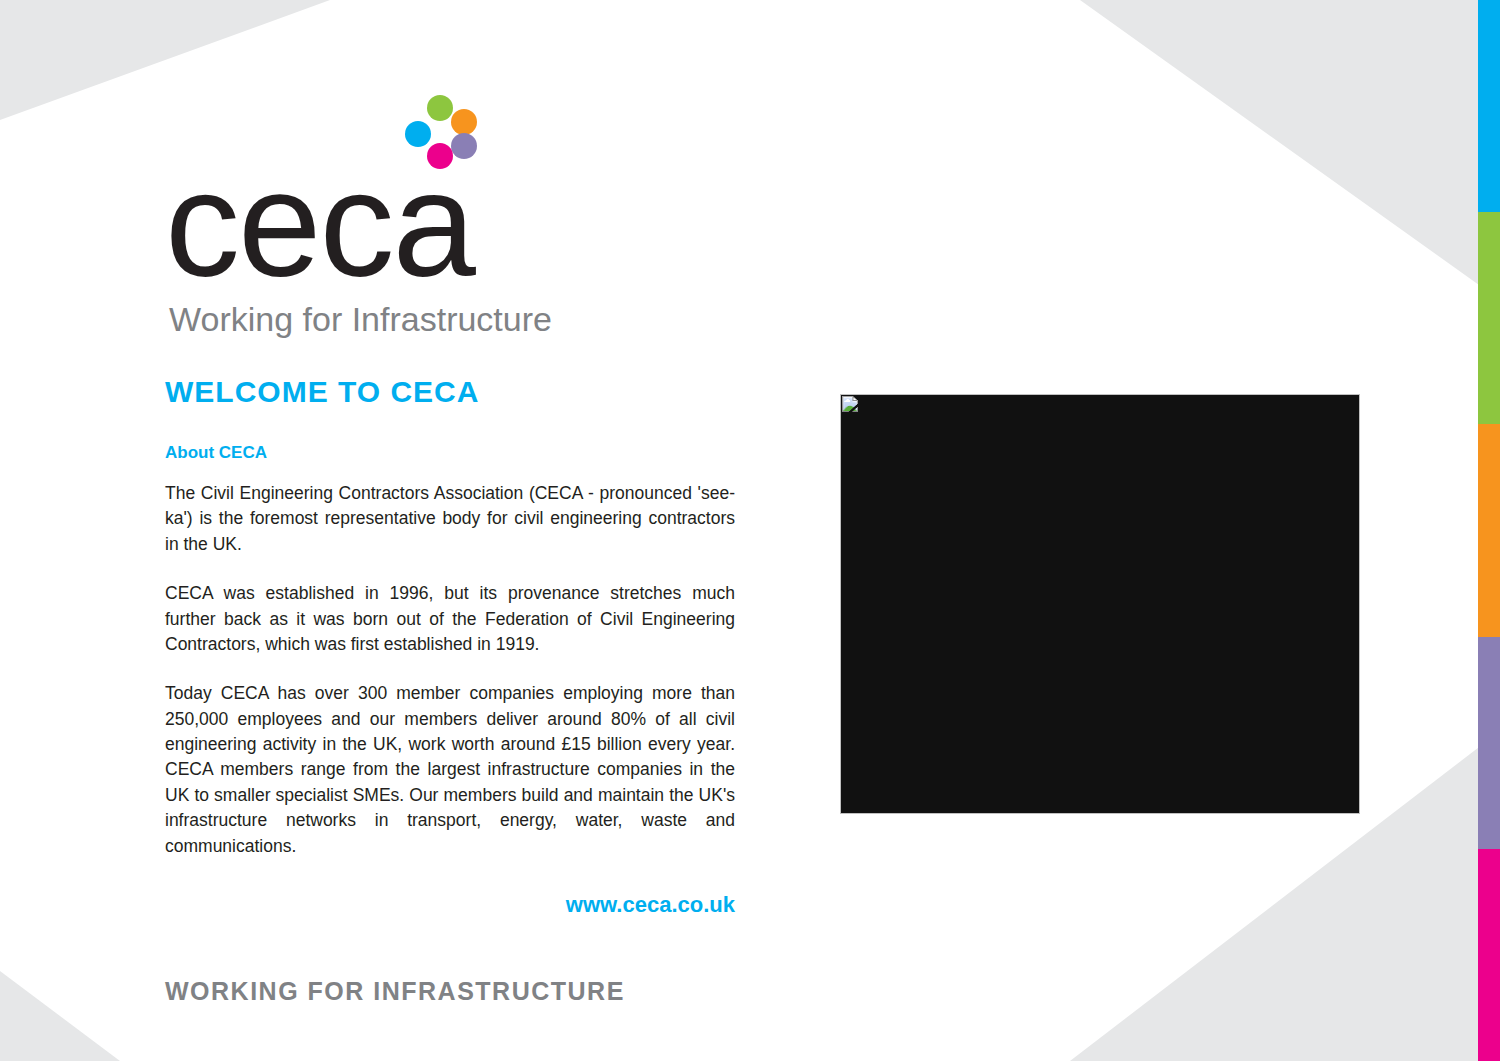ceca
Working for Infrastructure
Welcome to CECA
About CECA
The Civil Engineering Contractors Association (CECA - pronounced 'see-ka') is the foremost representative body for civil engineering contractors in the UK.
CECA was established in 1996, but its provenance stretches much further back as it was born out of the Federation of Civil Engineering Contractors, which was first established in 1919.
Today CECA has over 300 member companies employing more than 250,000 employees and our members deliver around 80% of all civil engineering activity in the UK, work worth around £15 billion every year. CECA members range from the largest infrastructure companies in the UK to smaller specialist SMEs. Our members build and maintain the UK's infrastructure networks in transport, energy, water, waste and communications.
www.ceca.co.uk
Working for Infrastructure